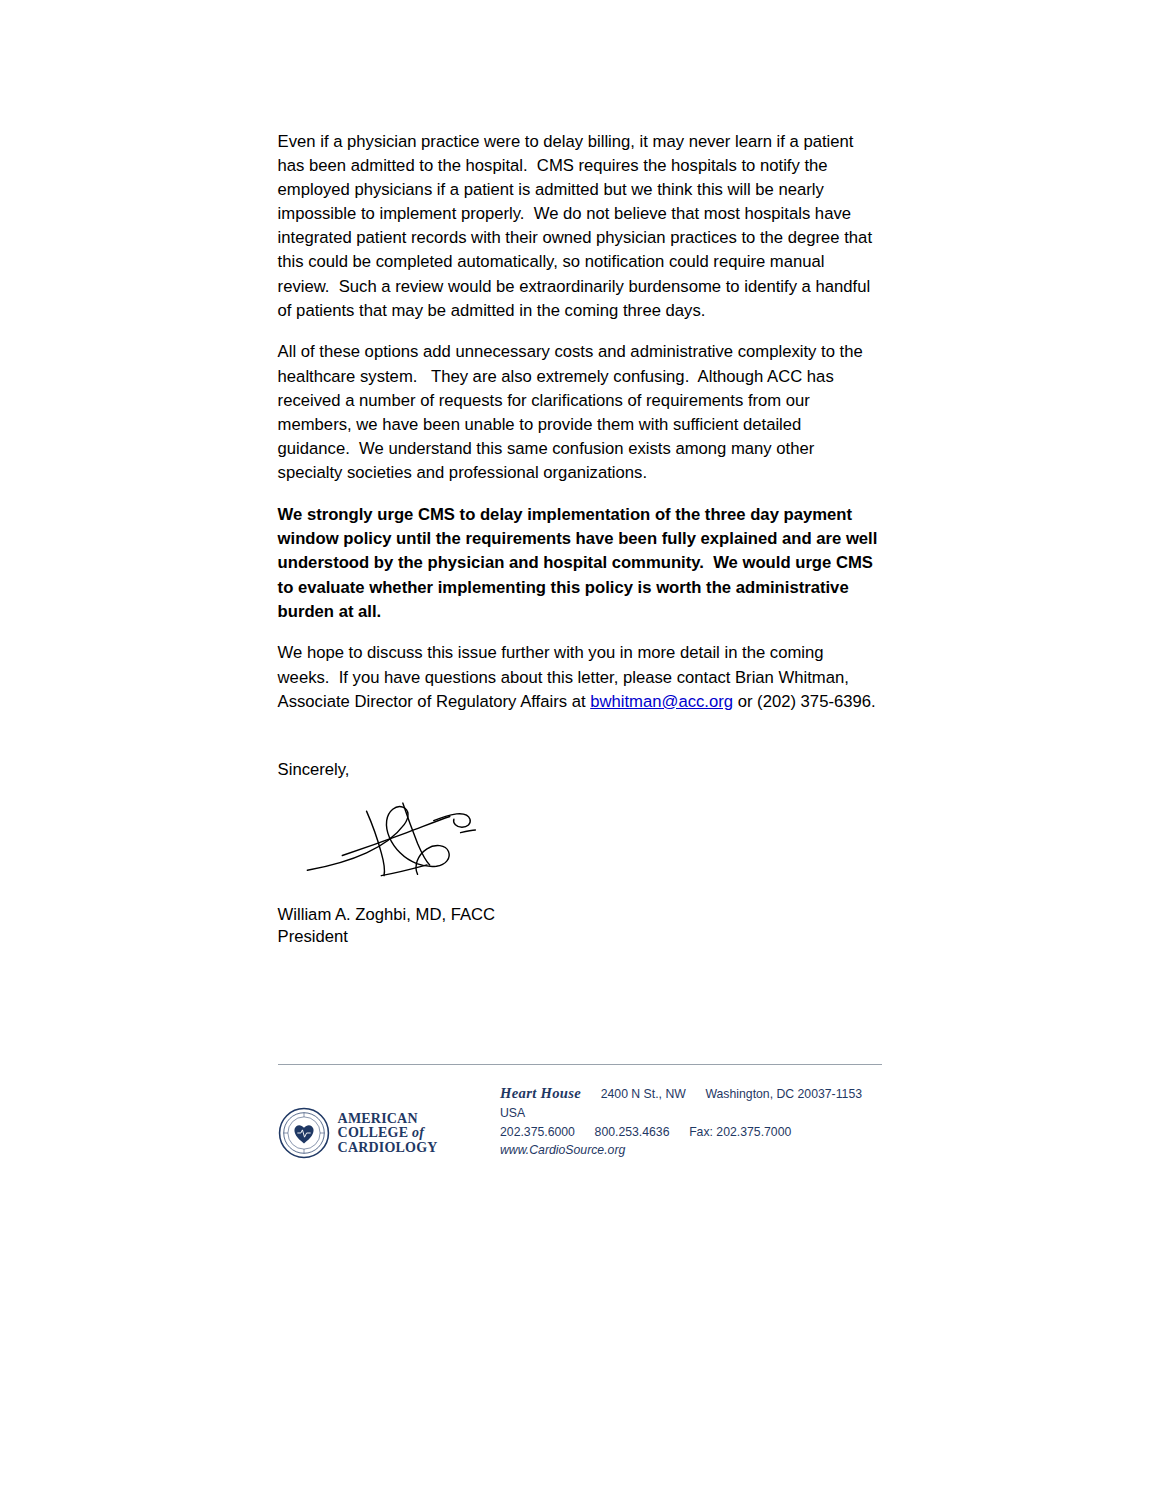Even if a physician practice were to delay billing, it may never learn if a patient has been admitted to the hospital. CMS requires the hospitals to notify the employed physicians if a patient is admitted but we think this will be nearly impossible to implement properly. We do not believe that most hospitals have integrated patient records with their owned physician practices to the degree that this could be completed automatically, so notification could require manual review. Such a review would be extraordinarily burdensome to identify a handful of patients that may be admitted in the coming three days.
All of these options add unnecessary costs and administrative complexity to the healthcare system. They are also extremely confusing. Although ACC has received a number of requests for clarifications of requirements from our members, we have been unable to provide them with sufficient detailed guidance. We understand this same confusion exists among many other specialty societies and professional organizations.
We strongly urge CMS to delay implementation of the three day payment window policy until the requirements have been fully explained and are well understood by the physician and hospital community. We would urge CMS to evaluate whether implementing this policy is worth the administrative burden at all.
We hope to discuss this issue further with you in more detail in the coming weeks. If you have questions about this letter, please contact Brian Whitman, Associate Director of Regulatory Affairs at bwhitman@acc.org or (202) 375-6396.
Sincerely,
William A. Zoghbi, MD, FACC
President
AMERICAN
COLLEGE of
CARDIOLOGY
Heart House 2400 N St., NW Washington, DC 20037-1153 USA
202.375.6000 800.253.4636 Fax: 202.375.7000 www.CardioSource.org